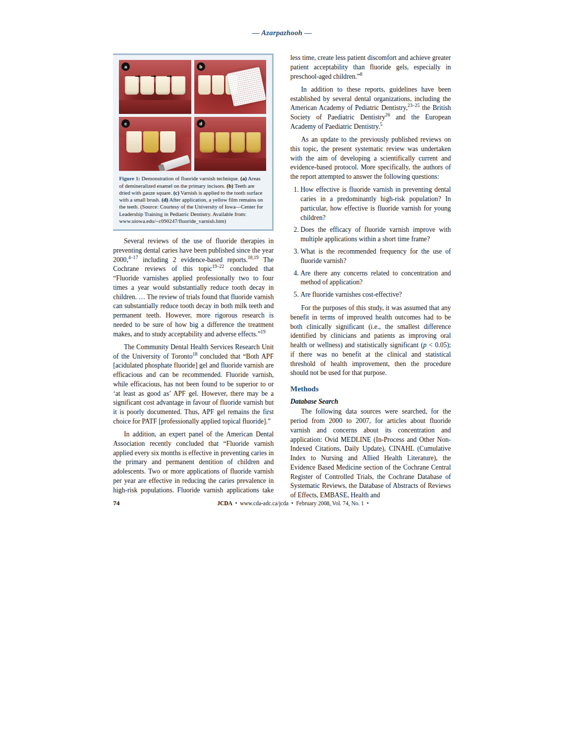— Azarpazhooh —
a
➞ ➞ ➞
b
c
d
Figure 1: Demonstration of fluoride varnish technique. (a) Areas of demineralized enamel on the primary incisors. (b) Teeth are dried with gauze square. (c) Varnish is applied to the tooth surface with a small brush. (d) After application, a yellow film remains on the teeth. (Source: Courtesy of the University of Iowa—Center for Leadership Training in Pediatric Dentistry. Available from: www.uiowa.edu/~c090247/fluoride_varnish.htm)
Several reviews of the use of fluoride therapies in preventing dental caries have been published since the year 2000,4–17 including 2 evidence-based reports.18,19 The Cochrane reviews of this topic19–22 concluded that “Fluoride varnishes applied professionally two to four times a year would substantially reduce tooth decay in children. … The review of trials found that fluoride varnish can substantially reduce tooth decay in both milk teeth and permanent teeth. However, more rigorous research is needed to be sure of how big a difference the treatment makes, and to study acceptability and adverse effects.”19
The Community Dental Health Services Research Unit of the University of Toronto18 concluded that “Both APF [acidulated phosphate fluoride] gel and fluoride varnish are efficacious and can be recommended. Fluoride varnish, while efficacious, has not been found to be superior to or ‘at least as good as’ APF gel. However, there may be a significant cost advantage in favour of fluoride varnish but it is poorly documented. Thus, APF gel remains the first choice for PATF [professionally applied topical fluoride].”
In addition, an expert panel of the American Dental Association recently concluded that “Fluoride varnish applied every six months is effective in preventing caries in the primary and permanent dentition of children and adolescents. Two or more applications of fluoride varnish per year are effective in reducing the caries prevalence in high-risk populations. Fluoride varnish applications take less time, create less patient discomfort and achieve greater patient acceptability than fluoride gels, especially in preschool-aged children.”8
In addition to these reports, guidelines have been established by several dental organizations, including the American Academy of Pediatric Dentistry,23–25 the British Society of Paediatric Dentistry26 and the European Academy of Paediatric Dentistry.5
As an update to the previously published reviews on this topic, the present systematic review was undertaken with the aim of developing a scientifically current and evidence-based protocol. More specifically, the authors of the report attempted to answer the following questions:
How effective is fluoride varnish in preventing dental caries in a predominantly high-risk population? In particular, how effective is fluoride varnish for young children?
Does the efficacy of fluoride varnish improve with multiple applications within a short time frame?
What is the recommended frequency for the use of fluoride varnish?
Are there any concerns related to concentration and method of application?
Are fluoride varnishes cost-effective?
For the purposes of this study, it was assumed that any benefit in terms of improved health outcomes had to be both clinically significant (i.e., the smallest difference identified by clinicians and patients as improving oral health or wellness) and statistically significant (p < 0.05); if there was no benefit at the clinical and statistical threshold of health improvement, then the procedure should not be used for that purpose.
Methods
Database Search
The following data sources were searched, for the period from 2000 to 2007, for articles about fluoride varnish and concerns about its concentration and application: Ovid MEDLINE (In-Process and Other Non-Indexed Citations, Daily Update), CINAHL (Cumulative Index to Nursing and Allied Health Literature), the Evidence Based Medicine section of the Cochrane Central Register of Controlled Trials, the Cochrane Database of Systematic Reviews, the Database of Abstracts of Reviews of Effects, EMBASE, Health and
74 JCDA • www.cda-adc.ca/jcda • February 2008, Vol. 74, No. 1 •